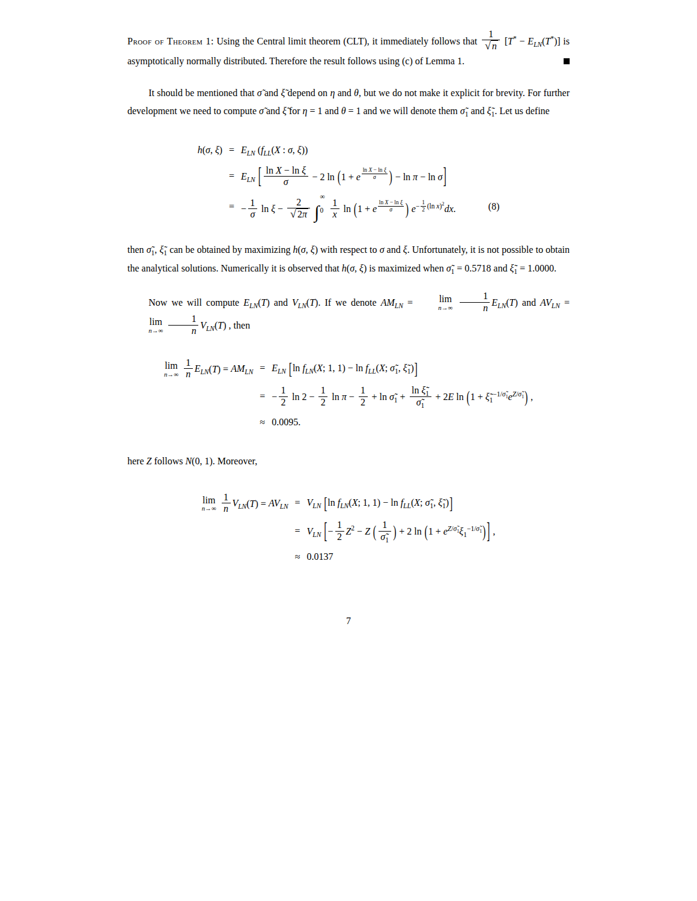Proof of Theorem 1: Using the Central limit theorem (CLT), it immediately follows that 1 n [T* − ELN(T*)] is asymptotically normally distributed. Therefore the result follows using (c) of Lemma 1.
It should be mentioned that σ̃ and ξ̃ depend on η and θ, but we do not make it explicit for brevity. For further development we need to compute σ̃ and ξ̃ for η = 1 and θ = 1 and we will denote them σ̃1 and ξ̃1. Let us define
| h ( σ , ξ ) | = | E LN ( f LL ( X : σ , ξ )) | |
| | = | E LN [ ln X − ln ξ σ − 2 ln ( 1 + e ln X − ln ξ σ ) − ln π − ln σ ] | |
| | = | − 1 σ ln ξ − 2 2 π ∫ ∞ 0 1 x ln ( 1 + e ln X − ln ξ σ ) e − 1 2 (ln x ) 2 dx . | (8) |
then σ̃1, ξ̃1 can be obtained by maximizing h(σ, ξ) with respect to σ and ξ. Unfortunately, it is not possible to obtain the analytical solutions. Numerically it is observed that h(σ, ξ) is maximized when σ̃1 = 0.5718 and ξ̃1 = 1.0000.
Now we will compute ELN(T) and VLN(T). If we denote AMLN = lim n→∞ 1 n ELN(T) and AVLN = lim n→∞ 1 n VLN(T) , then
| lim n →∞ 1 n E LN ( T ) = AM LN | = | E LN [ ln f LN ( X ; 1, 1) − ln f LL ( X ; σ̃ 1 , ξ̃ 1 ) ] |
| | = | − 1 2 ln 2 − 1 2 ln π − 1 2 + ln σ̃ 1 + ln ξ̃ 1 σ̃ 1 + 2 E ln ( 1 + ξ̃ 1 −1/ σ̃ 1 e Z / σ̃ 1 ) , |
| | ≈ | 0.0095. |
here Z follows N(0, 1). Moreover,
| lim n →∞ 1 n V LN ( T ) = AV LN | = | V LN [ ln f LN ( X ; 1, 1) − ln f LL ( X ; σ̃ 1 , ξ̃ 1 ) ] |
| | = | V LN [ − 1 2 Z 2 − Z ( 1 σ̃ 1 ) + 2 ln ( 1 + e Z / σ̃ 1 ξ 1 −1/ σ̃ 1 ) ] , |
| | ≈ | 0.0137 |
7